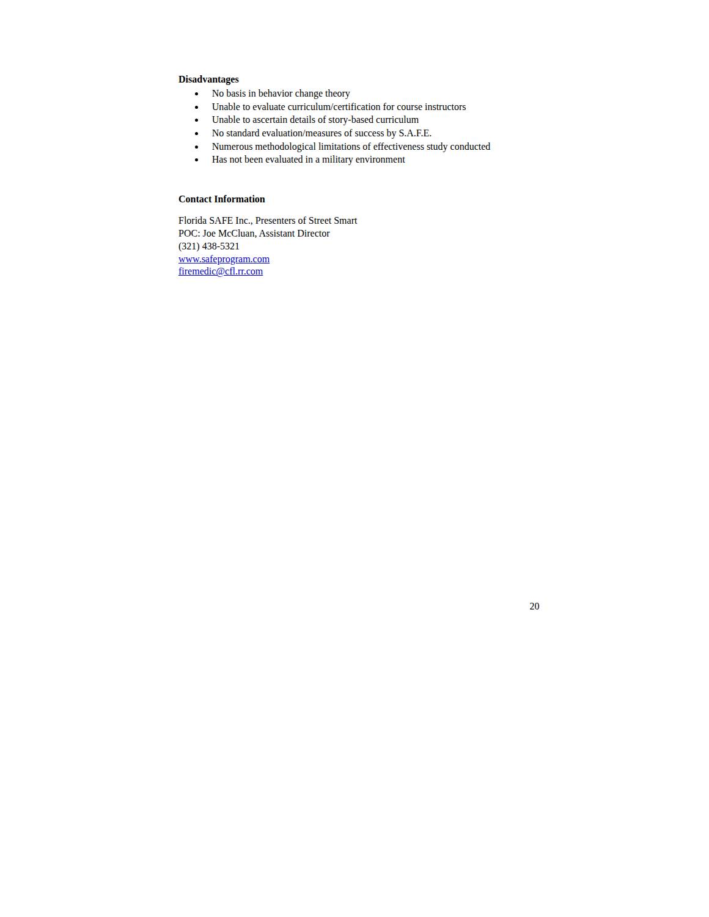Disadvantages
No basis in behavior change theory
Unable to evaluate curriculum/certification for course instructors
Unable to ascertain details of story-based curriculum
No standard evaluation/measures of success by S.A.F.E.
Numerous methodological limitations of effectiveness study conducted
Has not been evaluated in a military environment
Contact Information
Florida SAFE Inc., Presenters of Street Smart
POC: Joe McCluan, Assistant Director
(321) 438-5321
www.safeprogram.com
firemedic@cfl.rr.com
20